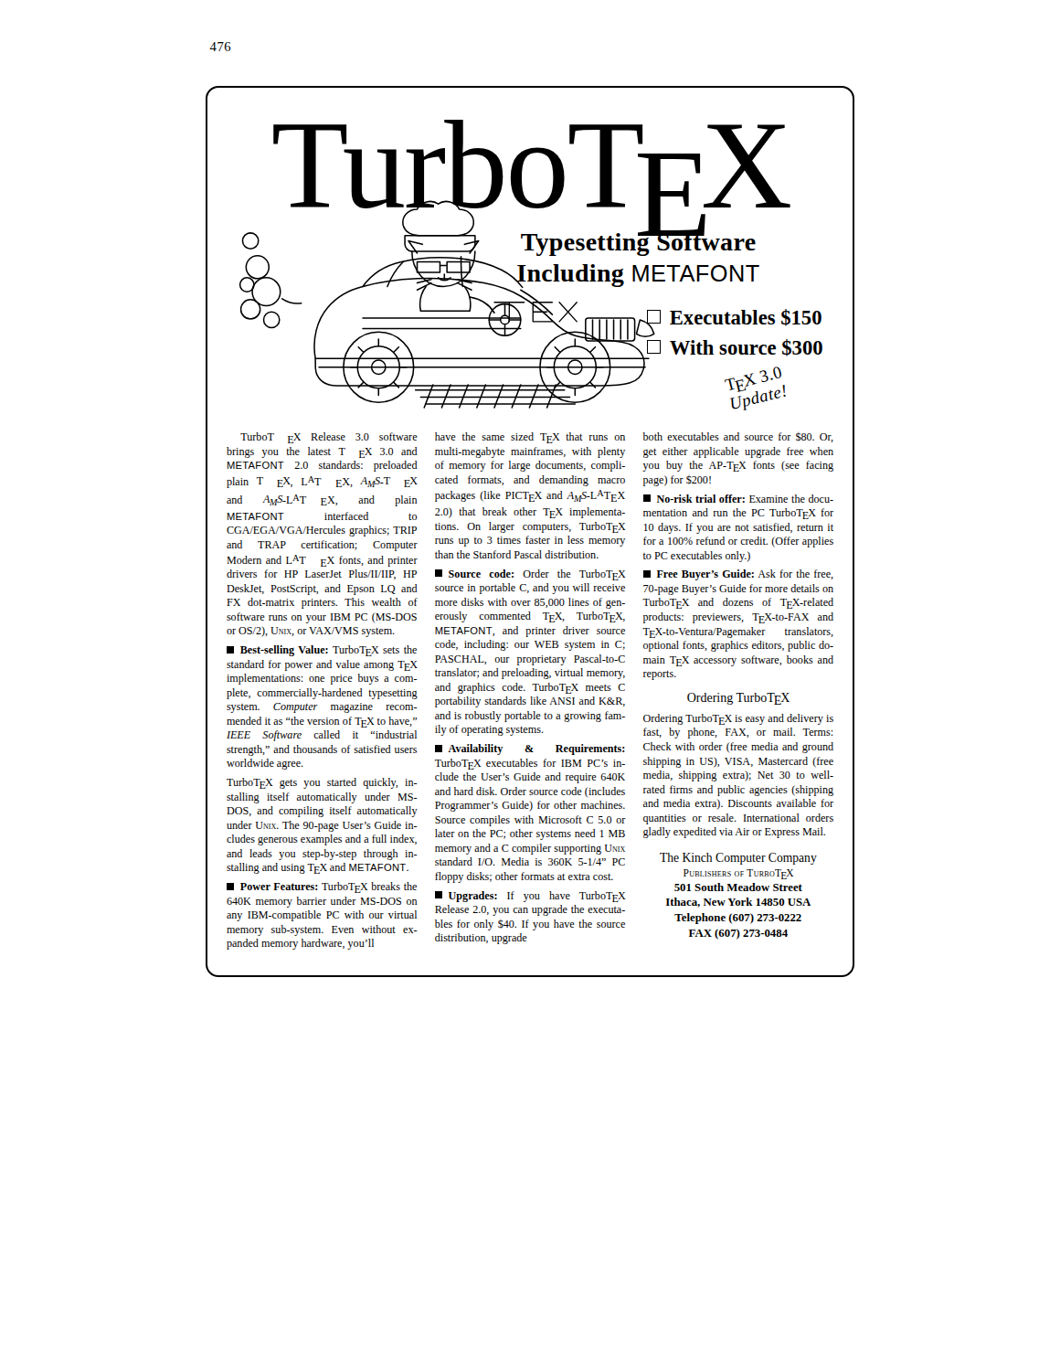476
TurboTEX
Typesetting Software
Including METAFONT
Executables $150
With source $300
TEX 3.0
Update!
TurboTEX Release 3.0 software brings you the latest TEX 3.0 and METAFONT 2.0 standards: preloaded plain TEX, LATEX, AMS-TEX and AMS-LATEX, and plain METAFONT interfaced to CGA/EGA/VGA/Hercules graphics; TRIP and TRAP certification; Computer Modern and LATEX fonts, and printer drivers for HP LaserJet Plus/II/IIP, HP DeskJet, PostScript, and Epson LQ and FX dot-matrix printers. This wealth of software runs on your IBM PC (MS-DOS or OS/2), Unix, or VAX/VMS system.
Best-selling Value: TurboTEX sets the standard for power and value among TEX implementations: one price buys a complete, commercially-hardened typesetting system. Computer magazine recommended it as “the version of TEX to have,” IEEE Software called it “industrial strength,” and thousands of satisfied users worldwide agree.
TurboTEX gets you started quickly, installing itself automatically under MS-DOS, and compiling itself automatically under Unix. The 90-page User’s Guide includes generous examples and a full index, and leads you step-by-step through installing and using TEX and METAFONT.
Power Features: TurboTEX breaks the 640K memory barrier under MS-DOS on any IBM-compatible PC with our virtual memory sub-system. Even without expanded memory hardware, you’ll
have the same sized TEX that runs on multi-megabyte mainframes, with plenty of memory for large documents, complicated formats, and demanding macro packages (like PICTEX and AMS-LATEX 2.0) that break other TEX implementations. On larger computers, TurboTEX runs up to 3 times faster in less memory than the Stanford Pascal distribution.
Source code: Order the TurboTEX source in portable C, and you will receive more disks with over 85,000 lines of generously commented TEX, TurboTEX, METAFONT, and printer driver source code, including: our WEB system in C; PASCHAL, our proprietary Pascal-to-C translator; and preloading, virtual memory, and graphics code. TurboTEX meets C portability standards like ANSI and K&R, and is robustly portable to a growing family of operating systems.
Availability & Requirements: TurboTEX executables for IBM PC’s include the User’s Guide and require 640K and hard disk. Order source code (includes Programmer’s Guide) for other machines. Source compiles with Microsoft C 5.0 or later on the PC; other systems need 1 MB memory and a C compiler supporting Unix standard I/O. Media is 360K 5-1/4” PC floppy disks; other formats at extra cost.
Upgrades: If you have TurboTEX Release 2.0, you can upgrade the executables for only $40. If you have the source distribution, upgrade
both executables and source for $80. Or, get either applicable upgrade free when you buy the AP-TEX fonts (see facing page) for $200!
No-risk trial offer: Examine the documentation and run the PC TurboTEX for 10 days. If you are not satisfied, return it for a 100% refund or credit. (Offer applies to PC executables only.)
Free Buyer’s Guide: Ask for the free, 70-page Buyer’s Guide for more details on TurboTEX and dozens of TEX-related products: previewers, TEX-to-FAX and TEX-to-Ventura/Pagemaker translators, optional fonts, graphics editors, public domain TEX accessory software, books and reports.
Ordering TurboTEX
Ordering TurboTEX is easy and delivery is fast, by phone, FAX, or mail. Terms: Check with order (free media and ground shipping in US), VISA, Mastercard (free media, shipping extra); Net 30 to well-rated firms and public agencies (shipping and media extra). Discounts available for quantities or resale. International orders gladly expedited via Air or Express Mail.
The Kinch Computer Company
Publishers of TurboTEX
501 South Meadow Street
Ithaca, New York 14850 USA
Telephone (607) 273-0222
FAX (607) 273-0484